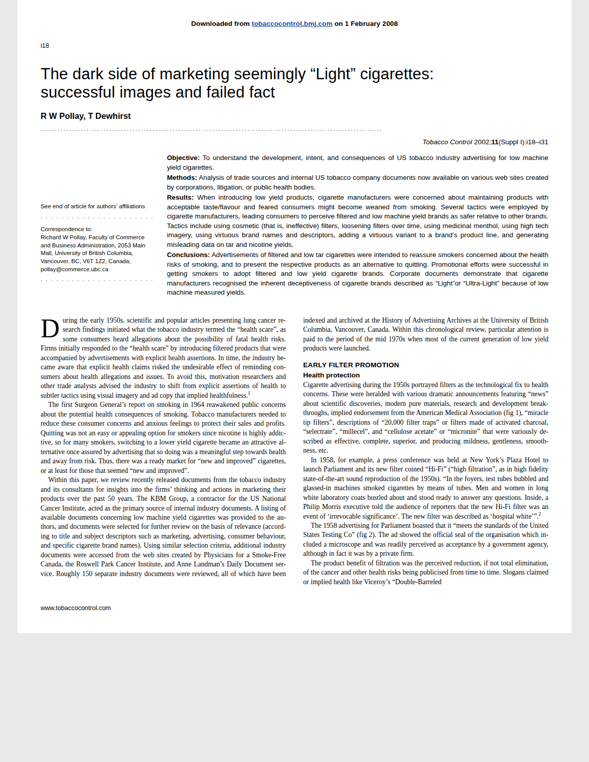Downloaded from tobaccocontrol.bmj.com on 1 February 2008
i18
The dark side of marketing seemingly “Light” cigarettes:
successful images and failed fact
R W Pollay, T Dewhirst
.......................................................................................................................
Tobacco Control 2002;11(Suppl I):i18–i31
See end of article for authors’ affiliations
. . . . . . . . . . . . . . . . . . . . . .
Correspondence to:
Richard W Pollay, Faculty of Commerce and Business Administration, 2053 Main Mall, University of British Columbia, Vancouver, BC, V6T 1Z2, Canada;
pollay@commerce.ubc.ca
. . . . . . . . . . . . . . . . . . . . . .
Objective: To understand the development, intent, and consequences of US tobacco industry advertising for low machine yield cigarettes.
Methods: Analysis of trade sources and internal US tobacco company documents now available on various web sites created by corporations, litigation, or public health bodies.
Results: When introducing low yield products, cigarette manufacturers were concerned about maintaining products with acceptable taste/flavour and feared consumers might become weaned from smoking. Several tactics were employed by cigarette manufacturers, leading consumers to perceive filtered and low machine yield brands as safer relative to other brands. Tactics include using cosmetic (that is, ineffective) filters, loosening filters over time, using medicinal menthol, using high tech imagery, using virtuous brand names and descriptors, adding a virtuous variant to a brand’s product line, and generating misleading data on tar and nicotine yields.
Conclusions: Advertisements of filtered and low tar cigarettes were intended to reassure smokers concerned about the health risks of smoking, and to present the respective products as an alternative to quitting. Promotional efforts were successful in getting smokers to adopt filtered and low yield cigarette brands. Corporate documents demonstrate that cigarette manufacturers recognised the inherent deceptiveness of cigarette brands described as “Light”or “Ultra-Light” because of low machine measured yields.
During the early 1950s, scientific and popular articles presenting lung cancer research findings initiated what the tobacco industry termed the “health scare”, as some consumers heard allegations about the possibility of fatal health risks. Firms initially responded to the “health scare” by introducing filtered products that were accompanied by advertisements with explicit health assertions. In time, the industry became aware that explicit health claims risked the undesirable effect of reminding consumers about health allegations and issues. To avoid this, motivation researchers and other trade analysts advised the industry to shift from explicit assertions of health to subtler tactics using visual imagery and ad copy that implied healthfulness.1
The first Surgeon General’s report on smoking in 1964 reawakened public concerns about the potential health consequences of smoking. Tobacco manufacturers needed to reduce these consumer concerns and anxious feelings to protect their sales and profits. Quitting was not an easy or appealing option for smokers since nicotine is highly addictive, so for many smokers, switching to a lower yield cigarette became an attractive alternative once assured by advertising that so doing was a meaningful step towards health and away from risk. Thus, there was a ready market for “new and improved” cigarettes, or at least for those that seemed “new and improved”.
Within this paper, we review recently released documents from the tobacco industry and its consultants for insights into the firms’ thinking and actions in marketing their products over the past 50 years. The KBM Group, a contractor for the US National Cancer Institute, acted as the primary source of internal industry documents. A listing of available documents concerning low machine yield cigarettes was provided to the authors, and documents were selected for further review on the basis of relevance (according to title and subject descriptors such as marketing, advertising, consumer behaviour, and specific cigarette brand names). Using similar selection criteria, additional industry documents were accessed from the web sites created by Physicians for a Smoke-Free Canada, the Roswell Park Cancer Institute, and Anne Landman’s Daily Document service. Roughly 150 separate industry documents were reviewed, all of which have been indexed and archived at the History of Advertising Archives at the University of British Columbia, Vancouver, Canada. Within this chronological review, particular attention is paid to the period of the mid 1970s when most of the current generation of low yield products were launched.
Early filter promotion
Health protection
Cigarette advertising during the 1950s portrayed filters as the technological fix to health concerns. These were heralded with various dramatic announcements featuring “news” about scientific discoveries, modern pure materials, research and development breakthroughs, implied endorsement from the American Medical Association (fig 1), “miracle tip filters”, descriptions of “20,000 filter traps” or filters made of activated charcoal, “selectrate”, “millecel”, and “cellulose acetate” or “micronite” that were variously described as effective, complete, superior, and producing mildness, gentleness, smoothness, etc.
In 1958, for example, a press conference was held at New York’s Plaza Hotel to launch Parliament and its new filter coined “Hi-Fi” (“high filtration”, as in high fidelity state-of-the-art sound reproduction of the 1950s). “In the foyers, test tubes bubbled and glassed-in machines smoked cigarettes by means of tubes. Men and women in long white laboratory coats bustled about and stood ready to answer any questions. Inside, a Philip Morris executive told the audience of reporters that the new Hi-Fi filter was an event of ‘irrevocable significance’. The new filter was described as ‘hospital white’”.2
The 1958 advertising for Parliament boasted that it “meets the standards of the United States Testing Co” (fig 2). The ad showed the official seal of the organisation which included a microscope and was readily perceived as acceptance by a government agency, although in fact it was by a private firm.
The product benefit of filtration was the perceived reduction, if not total elimination, of the cancer and other health risks being publicised from time to time. Slogans claimed or implied health like Viceroy’s “Double-Barreled
www.tobaccocontrol.com